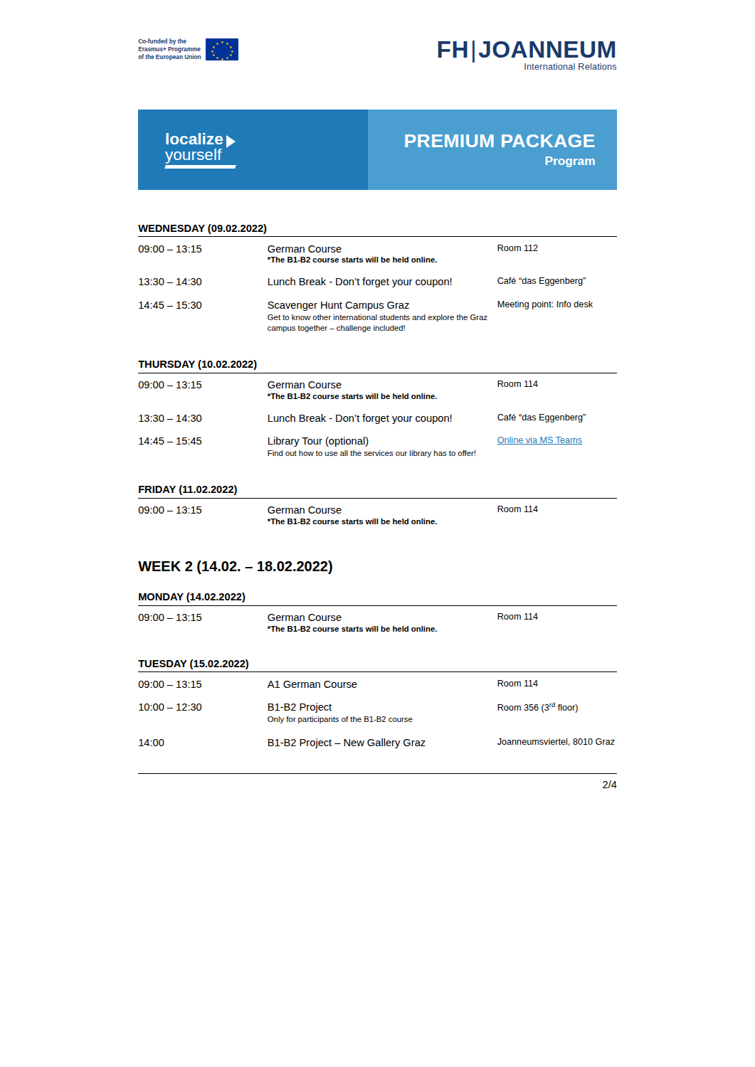Co-funded by the
Erasmus+ Programme
of the European Union
★ ★ ★ ★ ★ ★ ★ ★ ★ ★ ★ ★
FH|JOANNEUM
International Relations
localize yourself
PREMIUM PACKAGE
Program
WEDNESDAY (09.02.2022)
| 09:00 – 13:15 | German Course *The B1-B2 course starts will be held online. | Room 112 |
| 13:30 – 14:30 | Lunch Break - Don’t forget your coupon! | Café “das Eggenberg” |
| 14:45 – 15:30 | Scavenger Hunt Campus Graz Get to know other international students and explore the Graz campus together – challenge included! | Meeting point: Info desk |
THURSDAY (10.02.2022)
| 09:00 – 13:15 | German Course *The B1-B2 course starts will be held online. | Room 114 |
| 13:30 – 14:30 | Lunch Break - Don’t forget your coupon! | Café “das Eggenberg” |
| 14:45 – 15:45 | Library Tour (optional) Find out how to use all the services our library has to offer! | Online via MS Teams |
FRIDAY (11.02.2022)
| 09:00 – 13:15 | German Course *The B1-B2 course starts will be held online. | Room 114 |
WEEK 2 (14.02. – 18.02.2022)
MONDAY (14.02.2022)
| 09:00 – 13:15 | German Course *The B1-B2 course starts will be held online. | Room 114 |
TUESDAY (15.02.2022)
| 09:00 – 13:15 | A1 German Course | Room 114 |
| 10:00 – 12:30 | B1-B2 Project Only for participants of the B1-B2 course | Room 356 (3 rd floor) |
| 14:00 | B1-B2 Project – New Gallery Graz | Joanneumsviertel, 8010 Graz |
2/4